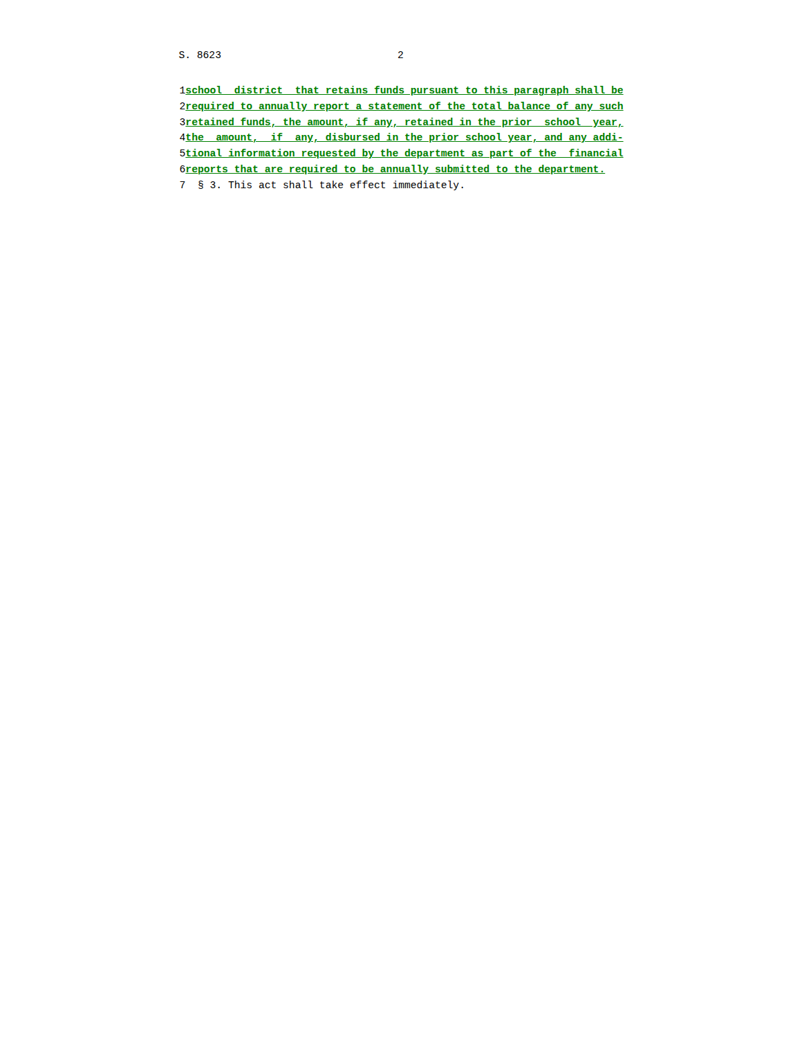S. 8623 2
| 1 | school district that retains funds pursuant to this paragraph shall be |
| 2 | required to annually report a statement of the total balance of any such |
| 3 | retained funds, the amount, if any, retained in the prior school year, |
| 4 | the amount, if any, disbursed in the prior school year, and any addi- |
| 5 | tional information requested by the department as part of the financial |
| 6 | reports that are required to be annually submitted to the department. |
| 7 | § 3. This act shall take effect immediately. |